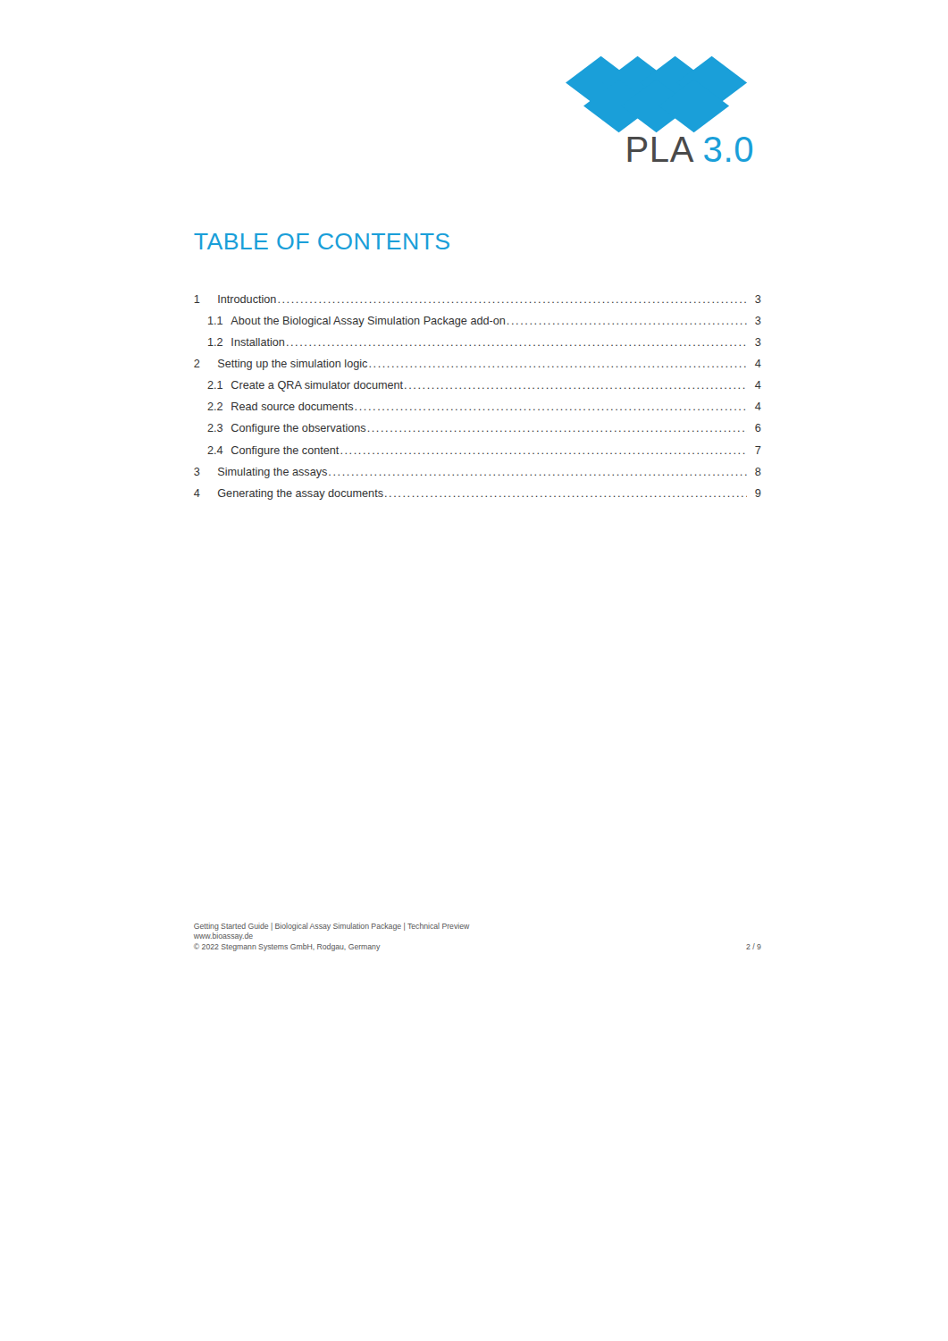PLA 3.0
TABLE OF CONTENTS
1 Introduction ........................................................................................................................... 3
1.1 About the Biological Assay Simulation Package add-on ................................................................... 3
1.2 Installation ................................................................................................................. 3
2 Setting up the simulation logic ......................................................................................... 4
2.1 Create a QRA simulator document ................................................................................. 4
2.2 Read source documents ............................................................................................. 4
2.3 Configure the observations ......................................................................................... 6
2.4 Configure the content ................................................................................................. 7
3 Simulating the assays ..................................................................................................... 8
4 Generating the assay documents ....................................................................................... 9
Getting Started Guide | Biological Assay Simulation Package | Technical Preview
www.bioassay.de
© 2022 Stegmann Systems GmbH, Rodgau, Germany
2 / 9